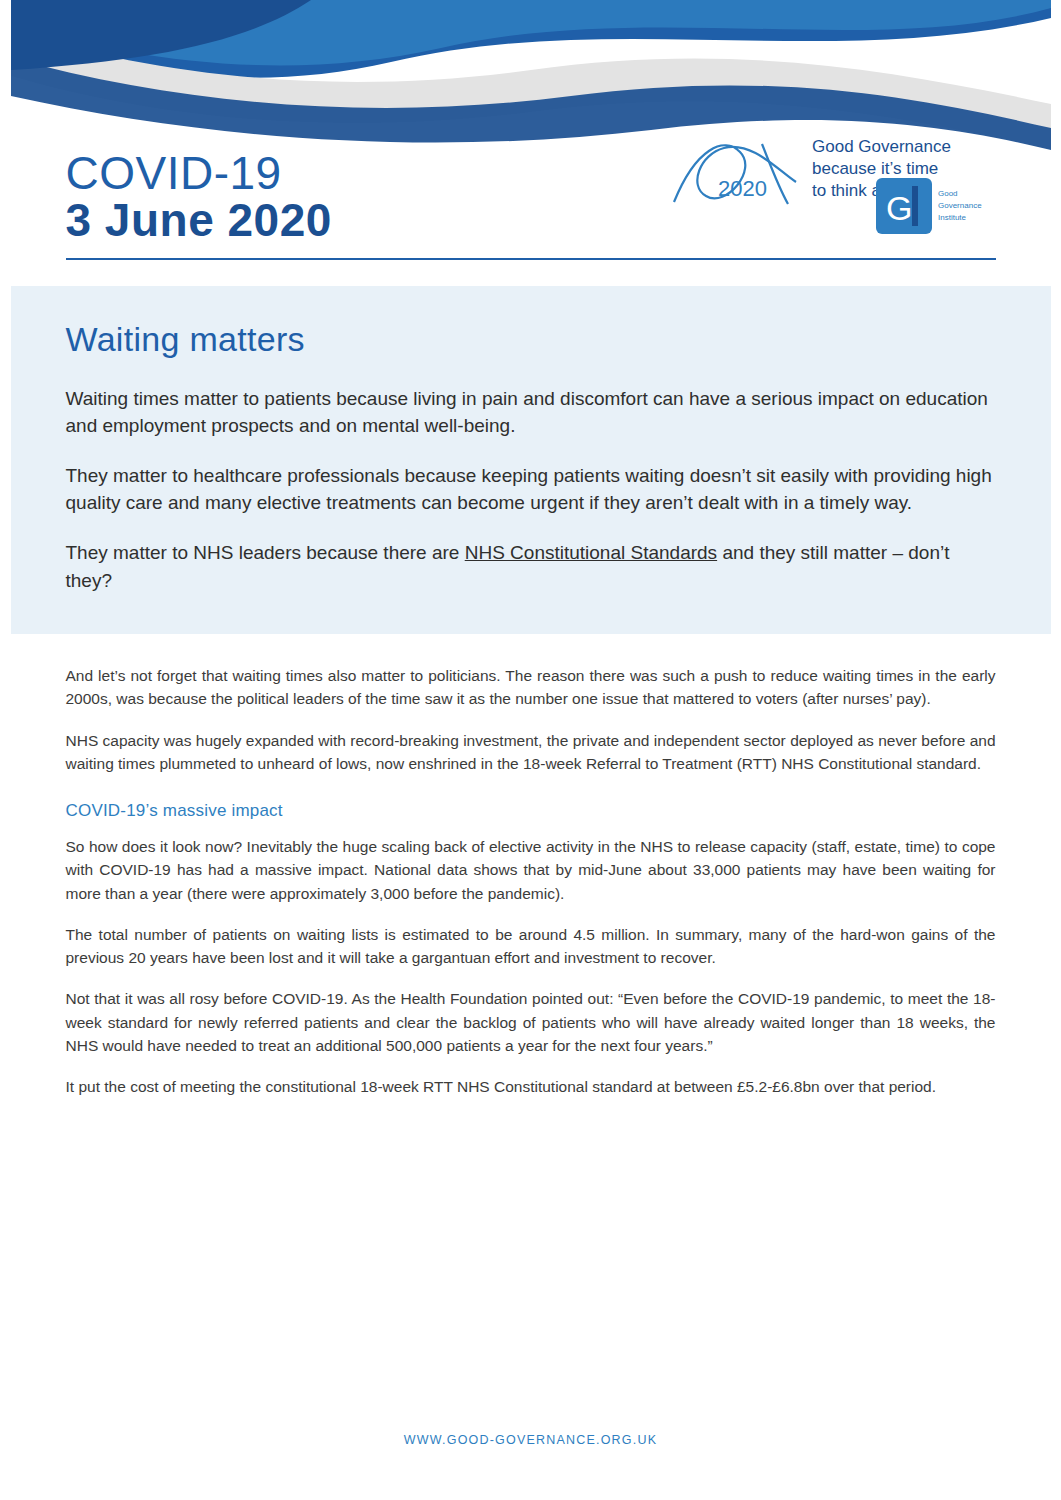2020 Good Governance because it’s time to think again
COVID-193 June 2020
G Good Governance Institute
Waiting matters
Waiting times matter to patients because living in pain and discomfort can have a serious impact on education and employment prospects and on mental well-being.
They matter to healthcare professionals because keeping patients waiting doesn’t sit easily with providing high quality care and many elective treatments can become urgent if they aren’t dealt with in a timely way.
They matter to NHS leaders because there are NHS Constitutional Standards and they still matter – don’t they?
And let’s not forget that waiting times also matter to politicians. The reason there was such a push to reduce waiting times in the early 2000s, was because the political leaders of the time saw it as the number one issue that mattered to voters (after nurses’ pay).
NHS capacity was hugely expanded with record-breaking investment, the private and independent sector deployed as never before and waiting times plummeted to unheard of lows, now enshrined in the 18-week Referral to Treatment (RTT) NHS Constitutional standard.
COVID-19’s massive impact
So how does it look now? Inevitably the huge scaling back of elective activity in the NHS to release capacity (staff, estate, time) to cope with COVID-19 has had a massive impact. National data shows that by mid-June about 33,000 patients may have been waiting for more than a year (there were approximately 3,000 before the pandemic).
The total number of patients on waiting lists is estimated to be around 4.5 million. In summary, many of the hard-won gains of the previous 20 years have been lost and it will take a gargantuan effort and investment to recover.
Not that it was all rosy before COVID-19. As the Health Foundation pointed out: “Even before the COVID-19 pandemic, to meet the 18-week standard for newly referred patients and clear the backlog of patients who will have already waited longer than 18 weeks, the NHS would have needed to treat an additional 500,000 patients a year for the next four years.”
It put the cost of meeting the constitutional 18-week RTT NHS Constitutional standard at between £5.2-£6.8bn over that period.
WWW.GOOD-GOVERNANCE.ORG.UK